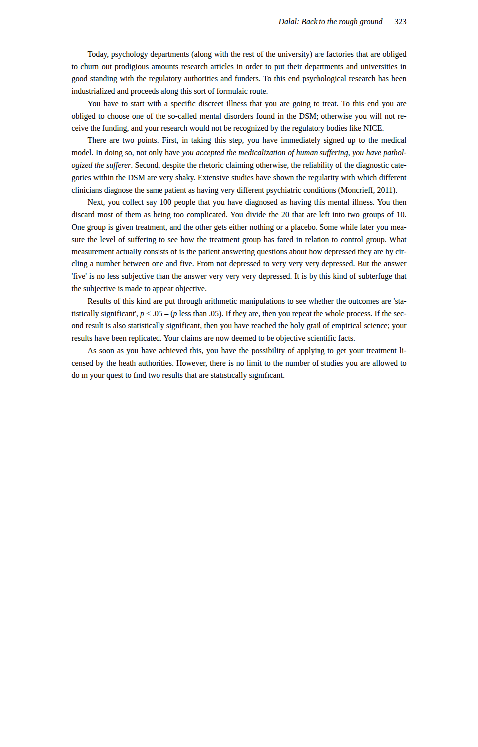Dalal: Back to the rough ground323
Today, psychology departments (along with the rest of the university) are factories that are obliged to churn out prodigious amounts research articles in order to put their departments and universities in good standing with the regulatory authorities and funders. To this end psychological research has been industrialized and proceeds along this sort of formulaic route.
You have to start with a specific discreet illness that you are going to treat. To this end you are obliged to choose one of the so-called mental disorders found in the DSM; otherwise you will not receive the funding, and your research would not be recognized by the regulatory bodies like NICE.
There are two points. First, in taking this step, you have immediately signed up to the medical model. In doing so, not only have you accepted the medicalization of human suffering, you have pathologized the sufferer. Second, despite the rhetoric claiming otherwise, the reliability of the diagnostic categories within the DSM are very shaky. Extensive studies have shown the regularity with which different clinicians diagnose the same patient as having very different psychiatric conditions (Moncrieff, 2011).
Next, you collect say 100 people that you have diagnosed as having this mental illness. You then discard most of them as being too complicated. You divide the 20 that are left into two groups of 10. One group is given treatment, and the other gets either nothing or a placebo. Some while later you measure the level of suffering to see how the treatment group has fared in relation to control group. What measurement actually consists of is the patient answering questions about how depressed they are by circling a number between one and five. From not depressed to very very very depressed. But the answer 'five' is no less subjective than the answer very very very depressed. It is by this kind of subterfuge that the subjective is made to appear objective.
Results of this kind are put through arithmetic manipulations to see whether the outcomes are 'statistically significant', p < .05 – (p less than .05). If they are, then you repeat the whole process. If the second result is also statistically significant, then you have reached the holy grail of empirical science; your results have been replicated. Your claims are now deemed to be objective scientific facts.
As soon as you have achieved this, you have the possibility of applying to get your treatment licensed by the heath authorities. However, there is no limit to the number of studies you are allowed to do in your quest to find two results that are statistically significant.